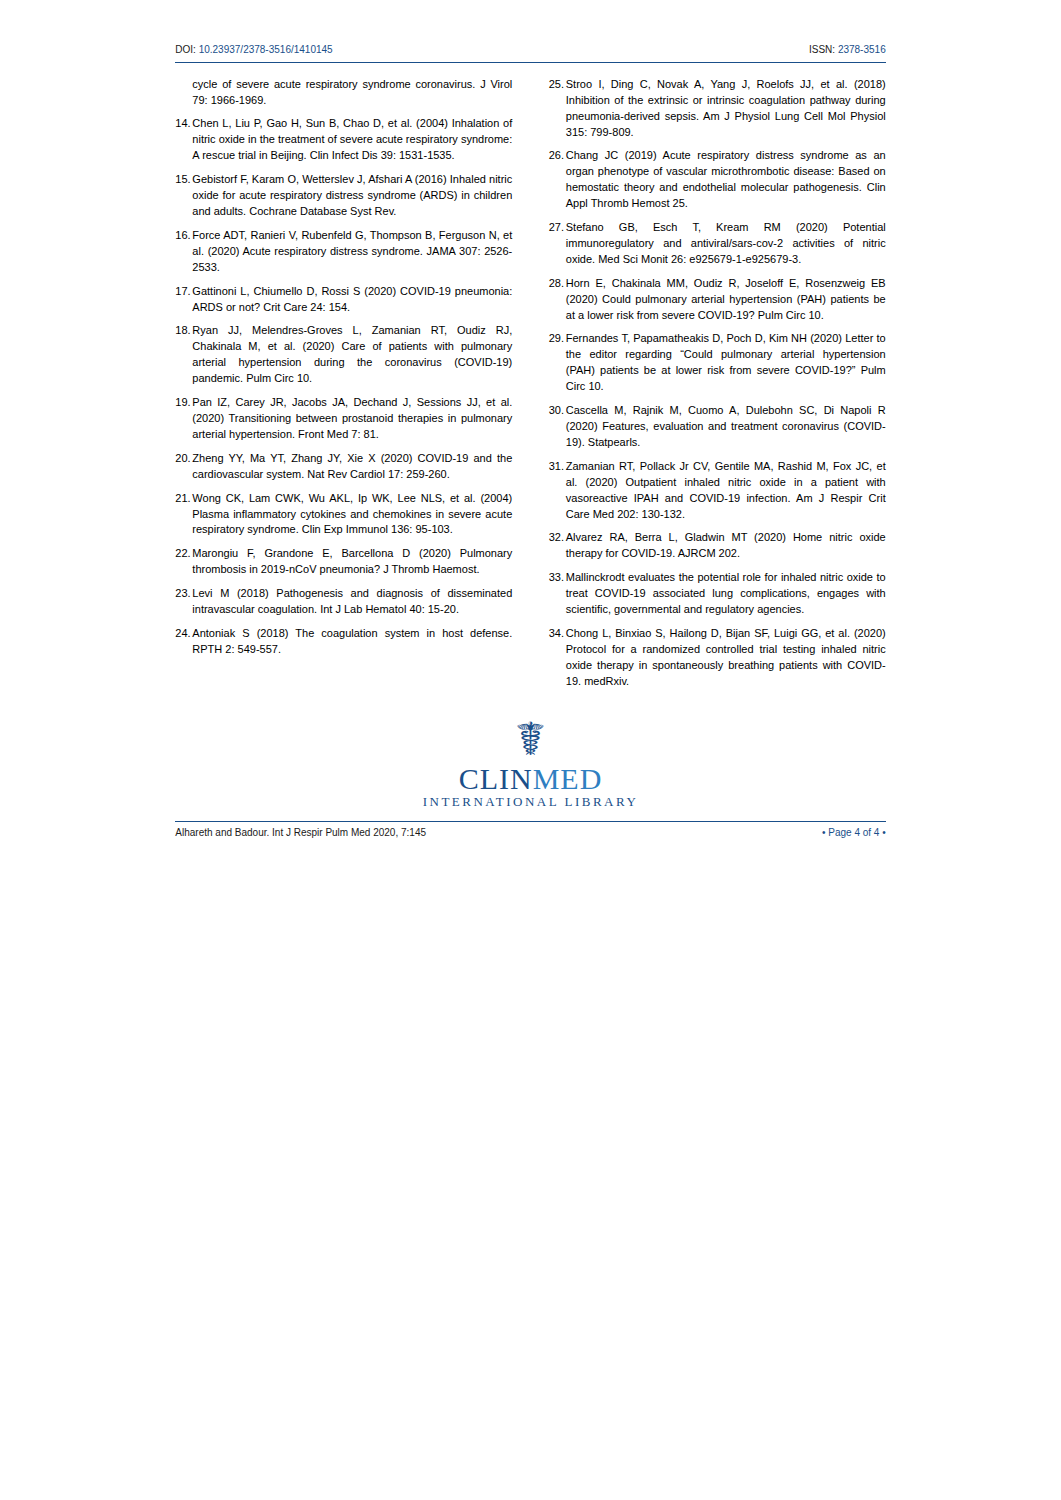DOI: 10.23937/2378-3516/1410145
ISSN: 2378-3516
cycle of severe acute respiratory syndrome coronavirus. J Virol 79: 1966-1969.
14. Chen L, Liu P, Gao H, Sun B, Chao D, et al. (2004) Inhalation of nitric oxide in the treatment of severe acute respiratory syndrome: A rescue trial in Beijing. Clin Infect Dis 39: 1531-1535.
15. Gebistorf F, Karam O, Wetterslev J, Afshari A (2016) Inhaled nitric oxide for acute respiratory distress syndrome (ARDS) in children and adults. Cochrane Database Syst Rev.
16. Force ADT, Ranieri V, Rubenfeld G, Thompson B, Ferguson N, et al. (2020) Acute respiratory distress syndrome. JAMA 307: 2526-2533.
17. Gattinoni L, Chiumello D, Rossi S (2020) COVID-19 pneumonia: ARDS or not? Crit Care 24: 154.
18. Ryan JJ, Melendres-Groves L, Zamanian RT, Oudiz RJ, Chakinala M, et al. (2020) Care of patients with pulmonary arterial hypertension during the coronavirus (COVID-19) pandemic. Pulm Circ 10.
19. Pan IZ, Carey JR, Jacobs JA, Dechand J, Sessions JJ, et al. (2020) Transitioning between prostanoid therapies in pulmonary arterial hypertension. Front Med 7: 81.
20. Zheng YY, Ma YT, Zhang JY, Xie X (2020) COVID-19 and the cardiovascular system. Nat Rev Cardiol 17: 259-260.
21. Wong CK, Lam CWK, Wu AKL, Ip WK, Lee NLS, et al. (2004) Plasma inflammatory cytokines and chemokines in severe acute respiratory syndrome. Clin Exp Immunol 136: 95-103.
22. Marongiu F, Grandone E, Barcellona D (2020) Pulmonary thrombosis in 2019-nCoV pneumonia? J Thromb Haemost.
23. Levi M (2018) Pathogenesis and diagnosis of disseminated intravascular coagulation. Int J Lab Hematol 40: 15-20.
24. Antoniak S (2018) The coagulation system in host defense. RPTH 2: 549-557.
25. Stroo I, Ding C, Novak A, Yang J, Roelofs JJ, et al. (2018) Inhibition of the extrinsic or intrinsic coagulation pathway during pneumonia-derived sepsis. Am J Physiol Lung Cell Mol Physiol 315: 799-809.
26. Chang JC (2019) Acute respiratory distress syndrome as an organ phenotype of vascular microthrombotic disease: Based on hemostatic theory and endothelial molecular pathogenesis. Clin Appl Thromb Hemost 25.
27. Stefano GB, Esch T, Kream RM (2020) Potential immunoregulatory and antiviral/sars-cov-2 activities of nitric oxide. Med Sci Monit 26: e925679-1-e925679-3.
28. Horn E, Chakinala MM, Oudiz R, Joseloff E, Rosenzweig EB (2020) Could pulmonary arterial hypertension (PAH) patients be at a lower risk from severe COVID-19? Pulm Circ 10.
29. Fernandes T, Papamatheakis D, Poch D, Kim NH (2020) Letter to the editor regarding “Could pulmonary arterial hypertension (PAH) patients be at lower risk from severe COVID-19?” Pulm Circ 10.
30. Cascella M, Rajnik M, Cuomo A, Dulebohn SC, Di Napoli R (2020) Features, evaluation and treatment coronavirus (COVID-19). Statpearls.
31. Zamanian RT, Pollack Jr CV, Gentile MA, Rashid M, Fox JC, et al. (2020) Outpatient inhaled nitric oxide in a patient with vasoreactive IPAH and COVID-19 infection. Am J Respir Crit Care Med 202: 130-132.
32. Alvarez RA, Berra L, Gladwin MT (2020) Home nitric oxide therapy for COVID-19. AJRCM 202.
33. Mallinckrodt evaluates the potential role for inhaled nitric oxide to treat COVID-19 associated lung complications, engages with scientific, governmental and regulatory agencies.
34. Chong L, Binxiao S, Hailong D, Bijan SF, Luigi GG, et al. (2020) Protocol for a randomized controlled trial testing inhaled nitric oxide therapy in spontaneously breathing patients with COVID-19. medRxiv.
☤ CLINMED INTERNATIONAL LIBRARY
Alhareth and Badour. Int J Respir Pulm Med 2020, 7:145
• Page 4 of 4 •